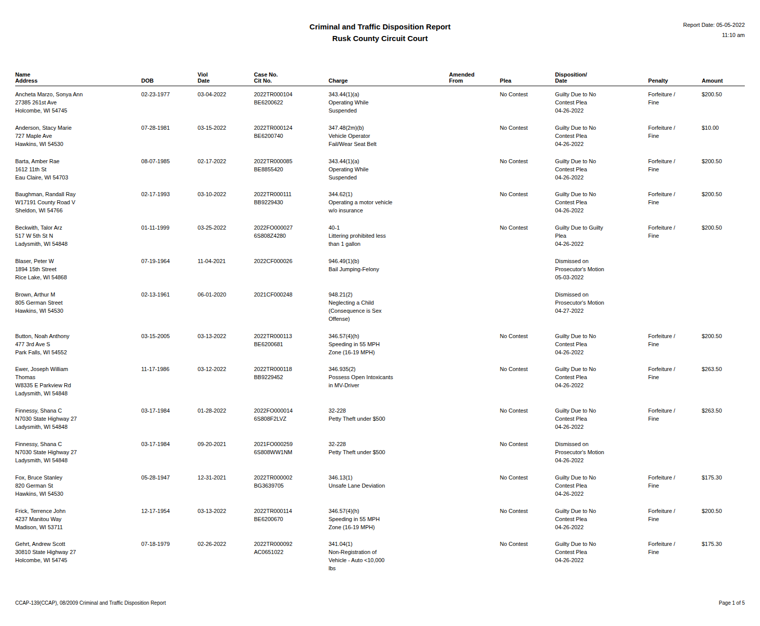Report Date: 05-05-2022
11:10 am
Criminal and Traffic Disposition Report
Rusk County Circuit Court
| Name Address | DOB | Viol Date | Case No. Cit No. | Charge | Amended From | Plea | Disposition/ Date | Penalty | Amount |
| --- | --- | --- | --- | --- | --- | --- | --- | --- | --- |
| Ancheta Marzo, Sonya Ann 27385 261st Ave Holcombe, WI 54745 | 02-23-1977 | 03-04-2022 | 2022TR000104 BE6200622 | 343.44(1)(a) Operating While Suspended | | No Contest | Guilty Due to No Contest Plea 04-26-2022 | Forfeiture / Fine | $200.50 |
| Anderson, Stacy Marie 727 Maple Ave Hawkins, WI 54530 | 07-28-1981 | 03-15-2022 | 2022TR000124 BE6200740 | 347.48(2m)(b) Vehicle Operator Fail/Wear Seat Belt | | No Contest | Guilty Due to No Contest Plea 04-26-2022 | Forfeiture / Fine | $10.00 |
| Barta, Amber Rae 1612 11th St Eau Claire, WI 54703 | 08-07-1985 | 02-17-2022 | 2022TR000085 BE8855420 | 343.44(1)(a) Operating While Suspended | | No Contest | Guilty Due to No Contest Plea 04-26-2022 | Forfeiture / Fine | $200.50 |
| Baughman, Randall Ray W17191 County Road V Sheldon, WI 54766 | 02-17-1993 | 03-10-2022 | 2022TR000111 BB9229430 | 344.62(1) Operating a motor vehicle w/o insurance | | No Contest | Guilty Due to No Contest Plea 04-26-2022 | Forfeiture / Fine | $200.50 |
| Beckwith, Talor Arz 517 W 5th St N Ladysmith, WI 54848 | 01-11-1999 | 03-25-2022 | 2022FO000027 6S808Z4280 | 40-1 Littering prohibited less than 1 gallon | | No Contest | Guilty Due to Guilty Plea 04-26-2022 | Forfeiture / Fine | $200.50 |
| Blaser, Peter W 1894 15th Street Rice Lake, WI 54868 | 07-19-1964 | 11-04-2021 | 2022CF000026 | 946.49(1)(b) Bail Jumping-Felony | | | Dismissed on Prosecutor's Motion 05-03-2022 | | |
| Brown, Arthur M 805 German Street Hawkins, WI 54530 | 02-13-1961 | 06-01-2020 | 2021CF000248 | 948.21(2) Neglecting a Child (Consequence is Sex Offense) | | | Dismissed on Prosecutor's Motion 04-27-2022 | | |
| Button, Noah Anthony 477 3rd Ave S Park Falls, WI 54552 | 03-15-2005 | 03-13-2022 | 2022TR000113 BE6200681 | 346.57(4)(h) Speeding in 55 MPH Zone (16-19 MPH) | | No Contest | Guilty Due to No Contest Plea 04-26-2022 | Forfeiture / Fine | $200.50 |
| Ewer, Joseph William Thomas W8335 E Parkview Rd Ladysmith, WI 54848 | 11-17-1986 | 03-12-2022 | 2022TR000118 BB9229452 | 346.935(2) Possess Open Intoxicants in MV-Driver | | No Contest | Guilty Due to No Contest Plea 04-26-2022 | Forfeiture / Fine | $263.50 |
| Finnessy, Shana C N7030 State Highway 27 Ladysmith, WI 54848 | 03-17-1984 | 01-28-2022 | 2022FO000014 6S808F2LVZ | 32-228 Petty Theft under $500 | | No Contest | Guilty Due to No Contest Plea 04-26-2022 | Forfeiture / Fine | $263.50 |
| Finnessy, Shana C N7030 State Highway 27 Ladysmith, WI 54848 | 03-17-1984 | 09-20-2021 | 2021FO000259 6S808WW1NM | 32-228 Petty Theft under $500 | | No Contest | Dismissed on Prosecutor's Motion 04-26-2022 | | |
| Fox, Bruce Stanley 820 German St Hawkins, WI 54530 | 05-28-1947 | 12-31-2021 | 2022TR000002 BG3639705 | 346.13(1) Unsafe Lane Deviation | | No Contest | Guilty Due to No Contest Plea 04-26-2022 | Forfeiture / Fine | $175.30 |
| Frick, Terrence John 4237 Manitou Way Madison, WI 53711 | 12-17-1954 | 03-13-2022 | 2022TR000114 BE6200670 | 346.57(4)(h) Speeding in 55 MPH Zone (16-19 MPH) | | No Contest | Guilty Due to No Contest Plea 04-26-2022 | Forfeiture / Fine | $200.50 |
| Gehrt, Andrew Scott 30810 State Highway 27 Holcombe, WI 54745 | 07-18-1979 | 02-26-2022 | 2022TR000092 AC0651022 | 341.04(1) Non-Registration of Vehicle - Auto <10,000 lbs | | No Contest | Guilty Due to No Contest Plea 04-26-2022 | Forfeiture / Fine | $175.30 |
CCAP-139(CCAP), 08/2009 Criminal and Traffic Disposition Report Page 1 of 5